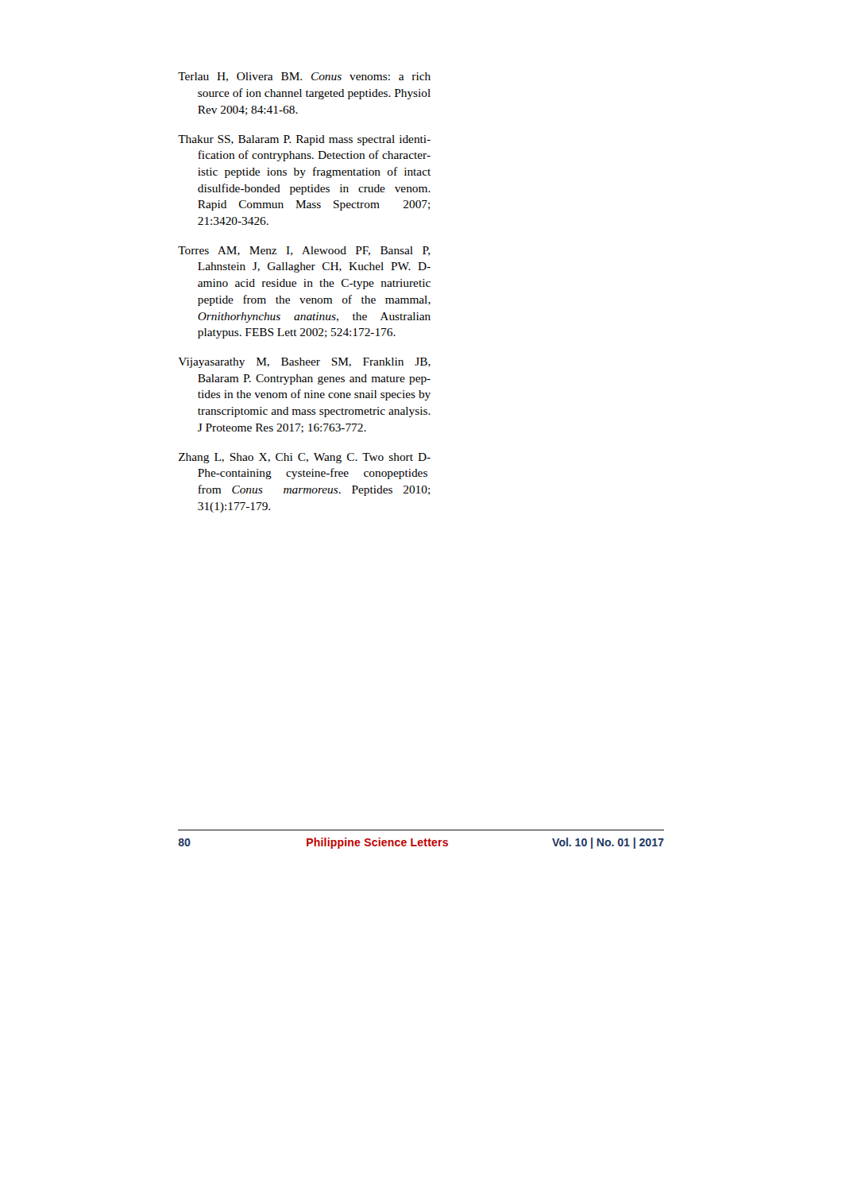Terlau H, Olivera BM. Conus venoms: a rich source of ion channel targeted peptides. Physiol Rev 2004; 84:41-68.
Thakur SS, Balaram P. Rapid mass spectral identification of contryphans. Detection of characteristic peptide ions by fragmentation of intact disulfide-bonded peptides in crude venom. Rapid Commun Mass Spectrom 2007; 21:3420-3426.
Torres AM, Menz I, Alewood PF, Bansal P, Lahnstein J, Gallagher CH, Kuchel PW. D-amino acid residue in the C-type natriuretic peptide from the venom of the mammal, Ornithorhynchus anatinus, the Australian platypus. FEBS Lett 2002; 524:172-176.
Vijayasarathy M, Basheer SM, Franklin JB, Balaram P. Contryphan genes and mature peptides in the venom of nine cone snail species by transcriptomic and mass spectrometric analysis. J Proteome Res 2017; 16:763-772.
Zhang L, Shao X, Chi C, Wang C. Two short D-Phe-containing cysteine-free conopeptides from Conus marmoreus. Peptides 2010; 31(1):177-179.
80
Philippine Science Letters
Vol. 10 | No. 01 | 2017